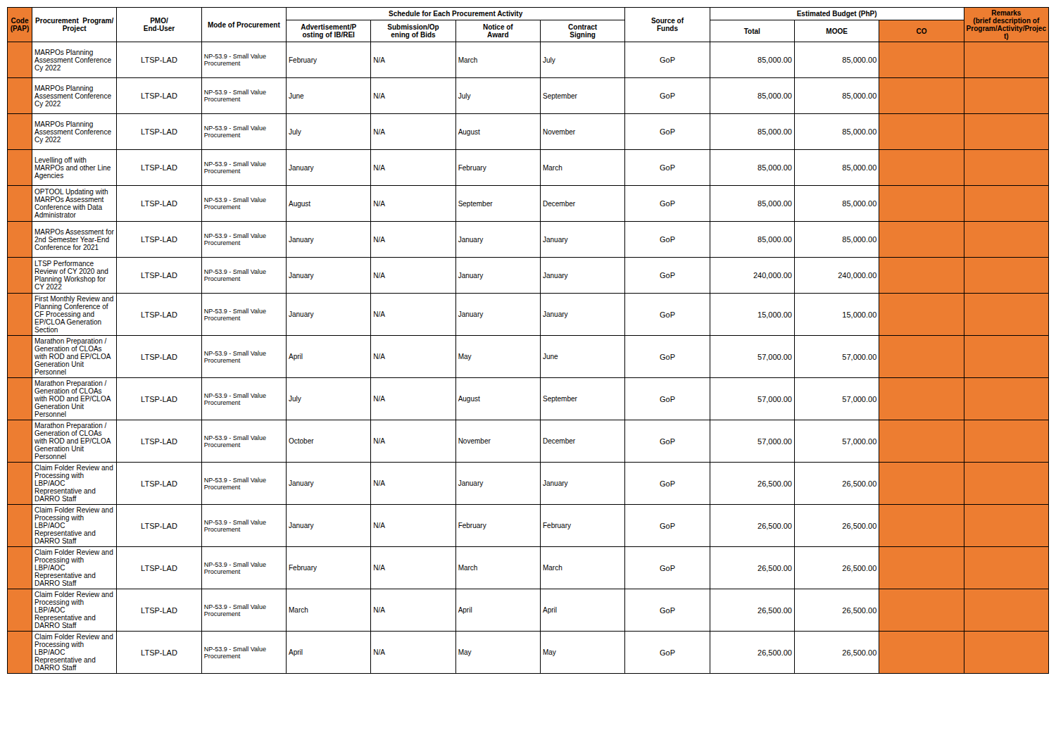| Code (PAP) | Procurement Program/Project | PMO/ End-User | Mode of Procurement | Schedule for Each Procurement Activity | Source of Funds | Estimated Budget (PhP) | Remarks (brief description of Program/Activity/Project) |
| --- | --- | --- | --- | --- | --- | --- | --- |
| Advertisement/P osting of IB/REI | Submission/Op ening of Bids | Notice of Award | Contract Signing | Total | MOOE | CO |
| | MARPOs Planning Assessment Conference Cy 2022 | LTSP-LAD | NP-53.9 - Small Value Procurement | February | N/A | March | July | GoP | 85,000.00 | 85,000.00 | | |
| | MARPOs Planning Assessment Conference Cy 2022 | LTSP-LAD | NP-53.9 - Small Value Procurement | June | N/A | July | September | GoP | 85,000.00 | 85,000.00 | | |
| | MARPOs Planning Assessment Conference Cy 2022 | LTSP-LAD | NP-53.9 - Small Value Procurement | July | N/A | August | November | GoP | 85,000.00 | 85,000.00 | | |
| | Levelling off with MARPOs and other Line Agencies | LTSP-LAD | NP-53.9 - Small Value Procurement | January | N/A | February | March | GoP | 85,000.00 | 85,000.00 | | |
| | OPTOOL Updating with MARPOs Assessment Conference with Data Administrator | LTSP-LAD | NP-53.9 - Small Value Procurement | August | N/A | September | December | GoP | 85,000.00 | 85,000.00 | | |
| | MARPOs Assessment for 2nd Semester Year-End Conference for 2021 | LTSP-LAD | NP-53.9 - Small Value Procurement | January | N/A | January | January | GoP | 85,000.00 | 85,000.00 | | |
| | LTSP Performance Review of CY 2020 and Planning Workshop for CY 2022 | LTSP-LAD | NP-53.9 - Small Value Procurement | January | N/A | January | January | GoP | 240,000.00 | 240,000.00 | | |
| | First Monthly Review and Planning Conference of CF Processing and EP/CLOA Generation Section | LTSP-LAD | NP-53.9 - Small Value Procurement | January | N/A | January | January | GoP | 15,000.00 | 15,000.00 | | |
| | Marathon Preparation / Generation of CLOAs with ROD and EP/CLOA Generation Unit Personnel | LTSP-LAD | NP-53.9 - Small Value Procurement | April | N/A | May | June | GoP | 57,000.00 | 57,000.00 | | |
| | Marathon Preparation / Generation of CLOAs with ROD and EP/CLOA Generation Unit Personnel | LTSP-LAD | NP-53.9 - Small Value Procurement | July | N/A | August | September | GoP | 57,000.00 | 57,000.00 | | |
| | Marathon Preparation / Generation of CLOAs with ROD and EP/CLOA Generation Unit Personnel | LTSP-LAD | NP-53.9 - Small Value Procurement | October | N/A | November | December | GoP | 57,000.00 | 57,000.00 | | |
| | Claim Folder Review and Processing with LBP/AOC Representative and DARRO Staff | LTSP-LAD | NP-53.9 - Small Value Procurement | January | N/A | January | January | GoP | 26,500.00 | 26,500.00 | | |
| | Claim Folder Review and Processing with LBP/AOC Representative and DARRO Staff | LTSP-LAD | NP-53.9 - Small Value Procurement | January | N/A | February | February | GoP | 26,500.00 | 26,500.00 | | |
| | Claim Folder Review and Processing with LBP/AOC Representative and DARRO Staff | LTSP-LAD | NP-53.9 - Small Value Procurement | February | N/A | March | March | GoP | 26,500.00 | 26,500.00 | | |
| | Claim Folder Review and Processing with LBP/AOC Representative and DARRO Staff | LTSP-LAD | NP-53.9 - Small Value Procurement | March | N/A | April | April | GoP | 26,500.00 | 26,500.00 | | |
| | Claim Folder Review and Processing with LBP/AOC Representative and DARRO Staff | LTSP-LAD | NP-53.9 - Small Value Procurement | April | N/A | May | May | GoP | 26,500.00 | 26,500.00 | | |